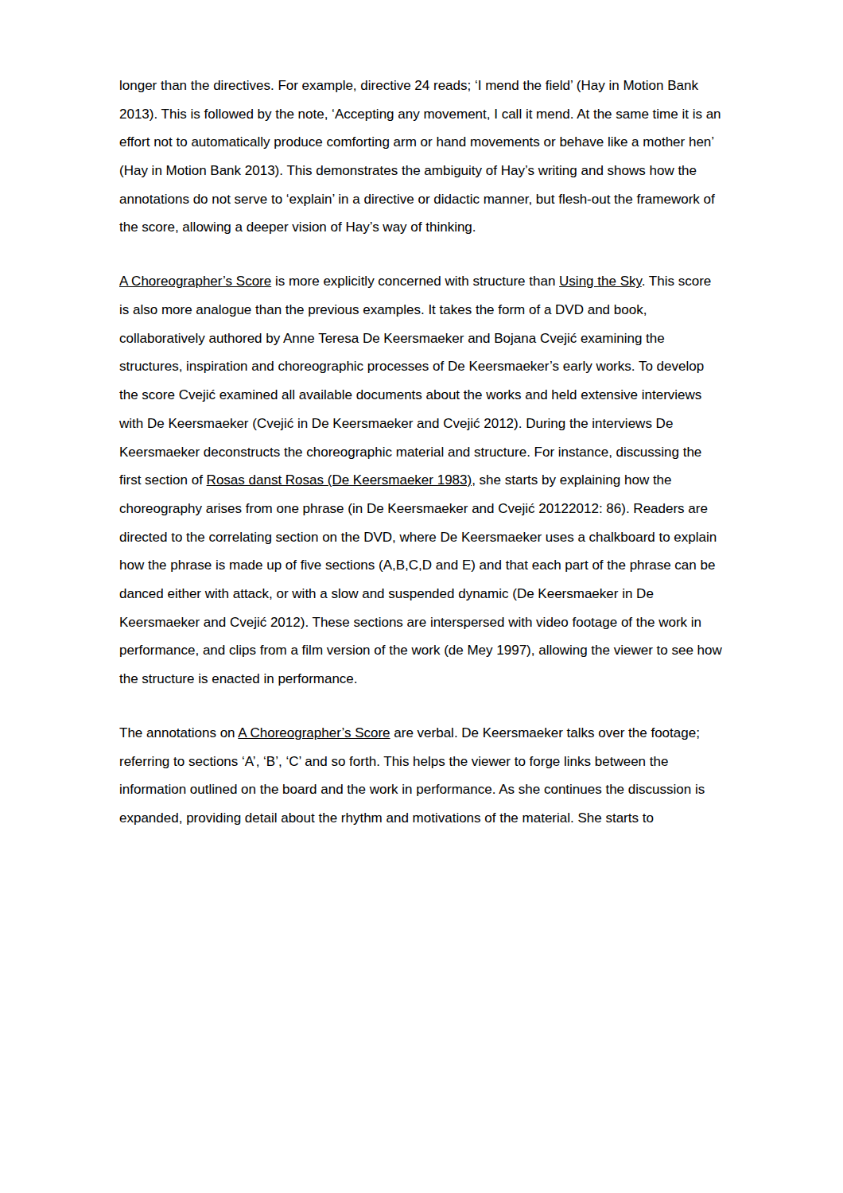longer than the directives. For example, directive 24 reads; ‘I mend the field’ (Hay in Motion Bank 2013). This is followed by the note, ‘Accepting any movement, I call it mend. At the same time it is an effort not to automatically produce comforting arm or hand movements or behave like a mother hen’ (Hay in Motion Bank 2013). This demonstrates the ambiguity of Hay’s writing and shows how the annotations do not serve to ‘explain’ in a directive or didactic manner, but flesh-out the framework of the score, allowing a deeper vision of Hay’s way of thinking.
A Choreographer’s Score is more explicitly concerned with structure than Using the Sky. This score is also more analogue than the previous examples. It takes the form of a DVD and book, collaboratively authored by Anne Teresa De Keersmaeker and Bojana Cvejić examining the structures, inspiration and choreographic processes of De Keersmaeker’s early works. To develop the score Cvejić examined all available documents about the works and held extensive interviews with De Keersmaeker (Cvejić in De Keersmaeker and Cvejić 2012). During the interviews De Keersmaeker deconstructs the choreographic material and structure. For instance, discussing the first section of Rosas danst Rosas (De Keersmaeker 1983), she starts by explaining how the choreography arises from one phrase (in De Keersmaeker and Cvejić 20122012: 86). Readers are directed to the correlating section on the DVD, where De Keersmaeker uses a chalkboard to explain how the phrase is made up of five sections (A,B,C,D and E) and that each part of the phrase can be danced either with attack, or with a slow and suspended dynamic (De Keersmaeker in De Keersmaeker and Cvejić 2012). These sections are interspersed with video footage of the work in performance, and clips from a film version of the work (de Mey 1997), allowing the viewer to see how the structure is enacted in performance.
The annotations on A Choreographer’s Score are verbal. De Keersmaeker talks over the footage; referring to sections ‘A’, ‘B’, ‘C’ and so forth. This helps the viewer to forge links between the information outlined on the board and the work in performance. As she continues the discussion is expanded, providing detail about the rhythm and motivations of the material. She starts to